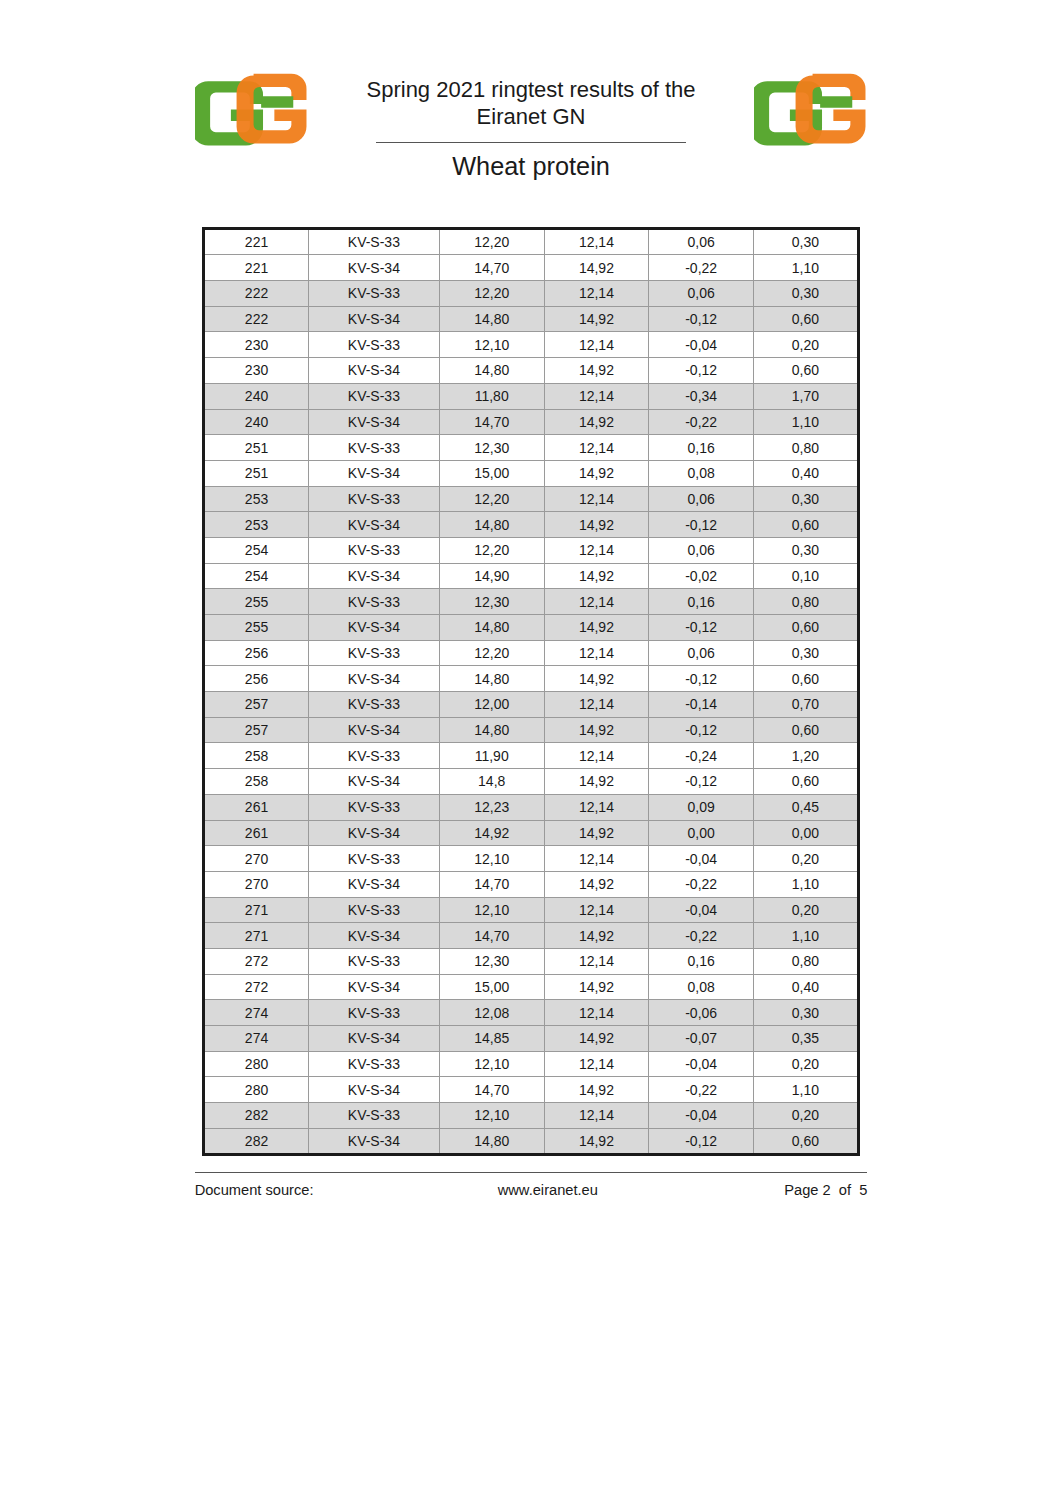Spring 2021 ringtest results of the
Eiranet GN
Wheat protein
| 221 | KV-S-33 | 12,20 | 12,14 | 0,06 | 0,30 |
| 221 | KV-S-34 | 14,70 | 14,92 | -0,22 | 1,10 |
| 222 | KV-S-33 | 12,20 | 12,14 | 0,06 | 0,30 |
| 222 | KV-S-34 | 14,80 | 14,92 | -0,12 | 0,60 |
| 230 | KV-S-33 | 12,10 | 12,14 | -0,04 | 0,20 |
| 230 | KV-S-34 | 14,80 | 14,92 | -0,12 | 0,60 |
| 240 | KV-S-33 | 11,80 | 12,14 | -0,34 | 1,70 |
| 240 | KV-S-34 | 14,70 | 14,92 | -0,22 | 1,10 |
| 251 | KV-S-33 | 12,30 | 12,14 | 0,16 | 0,80 |
| 251 | KV-S-34 | 15,00 | 14,92 | 0,08 | 0,40 |
| 253 | KV-S-33 | 12,20 | 12,14 | 0,06 | 0,30 |
| 253 | KV-S-34 | 14,80 | 14,92 | -0,12 | 0,60 |
| 254 | KV-S-33 | 12,20 | 12,14 | 0,06 | 0,30 |
| 254 | KV-S-34 | 14,90 | 14,92 | -0,02 | 0,10 |
| 255 | KV-S-33 | 12,30 | 12,14 | 0,16 | 0,80 |
| 255 | KV-S-34 | 14,80 | 14,92 | -0,12 | 0,60 |
| 256 | KV-S-33 | 12,20 | 12,14 | 0,06 | 0,30 |
| 256 | KV-S-34 | 14,80 | 14,92 | -0,12 | 0,60 |
| 257 | KV-S-33 | 12,00 | 12,14 | -0,14 | 0,70 |
| 257 | KV-S-34 | 14,80 | 14,92 | -0,12 | 0,60 |
| 258 | KV-S-33 | 11,90 | 12,14 | -0,24 | 1,20 |
| 258 | KV-S-34 | 14,8 | 14,92 | -0,12 | 0,60 |
| 261 | KV-S-33 | 12,23 | 12,14 | 0,09 | 0,45 |
| 261 | KV-S-34 | 14,92 | 14,92 | 0,00 | 0,00 |
| 270 | KV-S-33 | 12,10 | 12,14 | -0,04 | 0,20 |
| 270 | KV-S-34 | 14,70 | 14,92 | -0,22 | 1,10 |
| 271 | KV-S-33 | 12,10 | 12,14 | -0,04 | 0,20 |
| 271 | KV-S-34 | 14,70 | 14,92 | -0,22 | 1,10 |
| 272 | KV-S-33 | 12,30 | 12,14 | 0,16 | 0,80 |
| 272 | KV-S-34 | 15,00 | 14,92 | 0,08 | 0,40 |
| 274 | KV-S-33 | 12,08 | 12,14 | -0,06 | 0,30 |
| 274 | KV-S-34 | 14,85 | 14,92 | -0,07 | 0,35 |
| 280 | KV-S-33 | 12,10 | 12,14 | -0,04 | 0,20 |
| 280 | KV-S-34 | 14,70 | 14,92 | -0,22 | 1,10 |
| 282 | KV-S-33 | 12,10 | 12,14 | -0,04 | 0,20 |
| 282 | KV-S-34 | 14,80 | 14,92 | -0,12 | 0,60 |
Document source:
www.eiranet.eu
Page 2 of 5